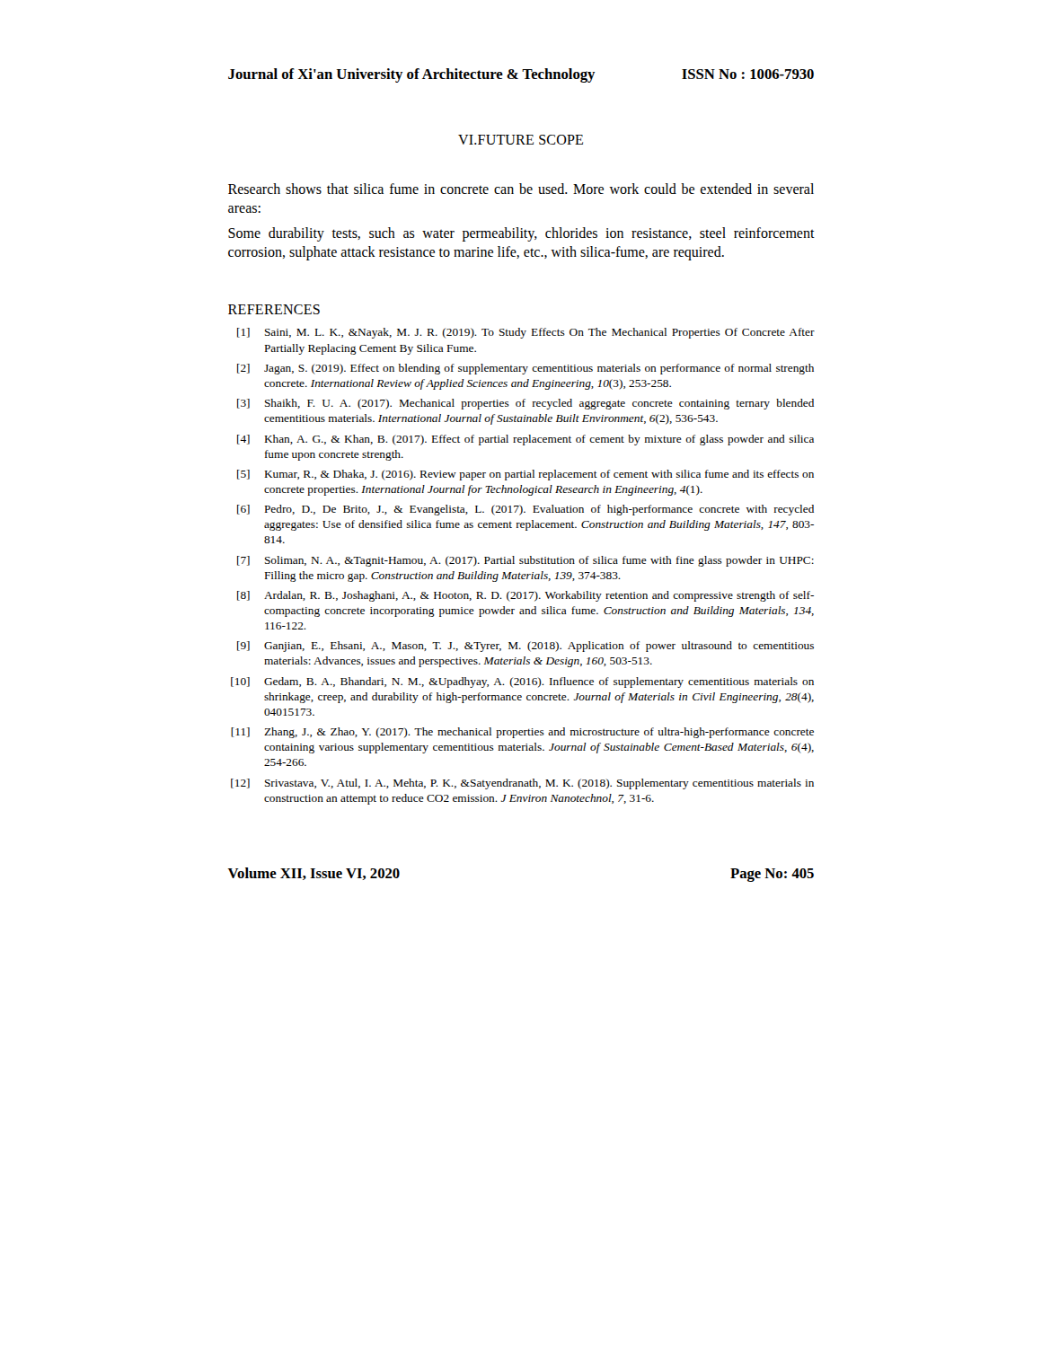Journal of Xi'an University of Architecture & Technology ISSN No : 1006-7930
VI.FUTURE SCOPE
Research shows that silica fume in concrete can be used. More work could be extended in several areas:
Some durability tests, such as water permeability, chlorides ion resistance, steel reinforcement corrosion, sulphate attack resistance to marine life, etc., with silica-fume, are required.
REFERENCES
[1] Saini, M. L. K., &Nayak, M. J. R. (2019). To Study Effects On The Mechanical Properties Of Concrete After Partially Replacing Cement By Silica Fume.
[2] Jagan, S. (2019). Effect on blending of supplementary cementitious materials on performance of normal strength concrete. International Review of Applied Sciences and Engineering, 10(3), 253-258.
[3] Shaikh, F. U. A. (2017). Mechanical properties of recycled aggregate concrete containing ternary blended cementitious materials. International Journal of Sustainable Built Environment, 6(2), 536-543.
[4] Khan, A. G., & Khan, B. (2017). Effect of partial replacement of cement by mixture of glass powder and silica fume upon concrete strength.
[5] Kumar, R., & Dhaka, J. (2016). Review paper on partial replacement of cement with silica fume and its effects on concrete properties. International Journal for Technological Research in Engineering, 4(1).
[6] Pedro, D., De Brito, J., & Evangelista, L. (2017). Evaluation of high-performance concrete with recycled aggregates: Use of densified silica fume as cement replacement. Construction and Building Materials, 147, 803-814.
[7] Soliman, N. A., &Tagnit-Hamou, A. (2017). Partial substitution of silica fume with fine glass powder in UHPC: Filling the micro gap. Construction and Building Materials, 139, 374-383.
[8] Ardalan, R. B., Joshaghani, A., & Hooton, R. D. (2017). Workability retention and compressive strength of self-compacting concrete incorporating pumice powder and silica fume. Construction and Building Materials, 134, 116-122.
[9] Ganjian, E., Ehsani, A., Mason, T. J., &Tyrer, M. (2018). Application of power ultrasound to cementitious materials: Advances, issues and perspectives. Materials & Design, 160, 503-513.
[10] Gedam, B. A., Bhandari, N. M., &Upadhyay, A. (2016). Influence of supplementary cementitious materials on shrinkage, creep, and durability of high-performance concrete. Journal of Materials in Civil Engineering, 28(4), 04015173.
[11] Zhang, J., & Zhao, Y. (2017). The mechanical properties and microstructure of ultra-high-performance concrete containing various supplementary cementitious materials. Journal of Sustainable Cement-Based Materials, 6(4), 254-266.
[12] Srivastava, V., Atul, I. A., Mehta, P. K., &Satyendranath, M. K. (2018). Supplementary cementitious materials in construction an attempt to reduce CO2 emission. J Environ Nanotechnol, 7, 31-6.
Volume XII, Issue VI, 2020 Page No: 405